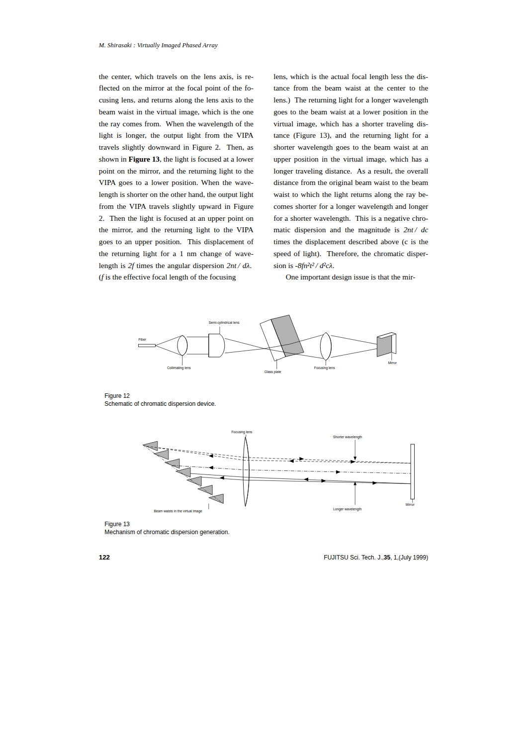M. Shirasaki : Virtually Imaged Phased Array
the center, which travels on the lens axis, is reflected on the mirror at the focal point of the focusing lens, and returns along the lens axis to the beam waist in the virtual image, which is the one the ray comes from. When the wavelength of the light is longer, the output light from the VIPA travels slightly downward in Figure 2. Then, as shown in Figure 13, the light is focused at a lower point on the mirror, and the returning light to the VIPA goes to a lower position. When the wavelength is shorter on the other hand, the output light from the VIPA travels slightly upward in Figure 2. Then the light is focused at an upper point on the mirror, and the returning light to the VIPA goes to an upper position. This displacement of the returning light for a 1 nm change of wavelength is 2f times the angular dispersion 2nt / dλ. (f is the effective focal length of the focusing
lens, which is the actual focal length less the distance from the beam waist at the center to the lens.) The returning light for a longer wavelength goes to the beam waist at a lower position in the virtual image, which has a shorter traveling distance (Figure 13), and the returning light for a shorter wavelength goes to the beam waist at an upper position in the virtual image, which has a longer traveling distance. As a result, the overall distance from the original beam waist to the beam waist to which the light returns along the ray becomes shorter for a longer wavelength and longer for a shorter wavelength. This is a negative chromatic dispersion and the magnitude is 2nt / dc times the displacement described above (c is the speed of light). Therefore, the chromatic dispersion is -8fn²t² / d²cλ.
One important design issue is that the mir-
Fiber Collimating lens Semi-cylindrical lens Glass plate Focusing lens Mirror
Figure 12
Schematic of chromatic dispersion device.
Focusing lens Mirror Beam waists in the virtual image Shorter wavelength Longer wavelength
Figure 13
Mechanism of chromatic dispersion generation.
122
FUJITSU Sci. Tech. J.,35, 1,(July 1999)